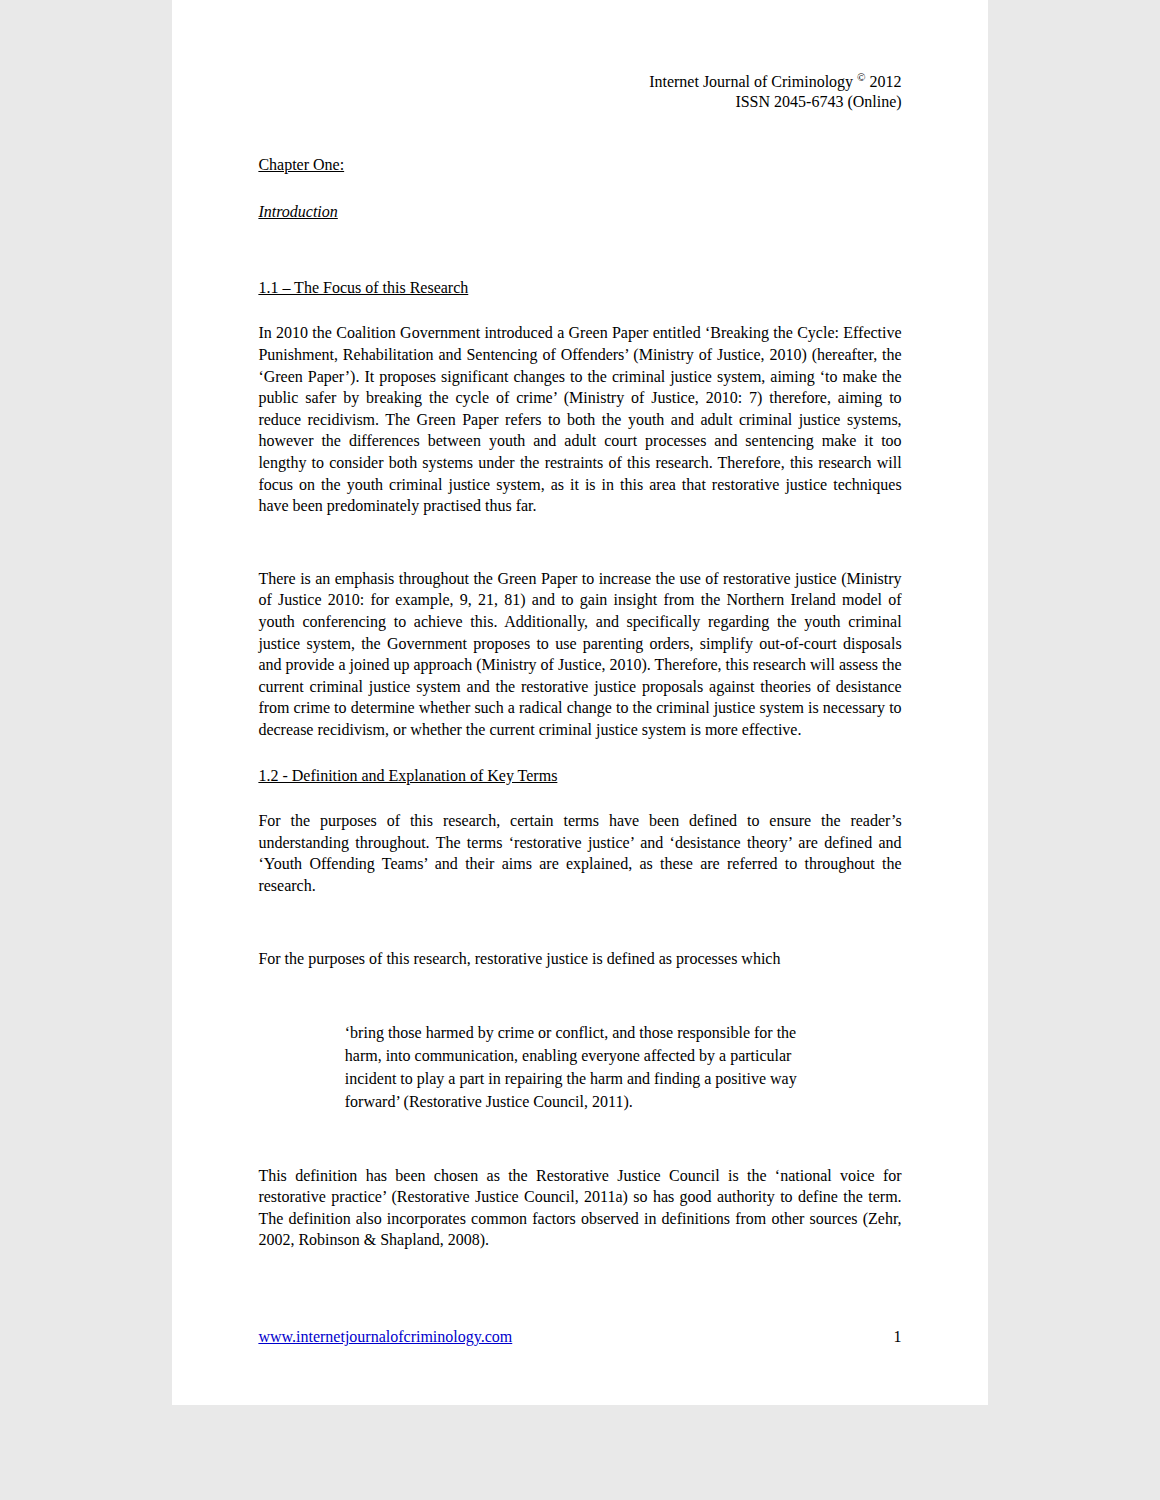Internet Journal of Criminology © 2012 ISSN 2045-6743 (Online)
Chapter One:
Introduction
1.1 – The Focus of this Research
In 2010 the Coalition Government introduced a Green Paper entitled ‘Breaking the Cycle: Effective Punishment, Rehabilitation and Sentencing of Offenders’ (Ministry of Justice, 2010) (hereafter, the ‘Green Paper’). It proposes significant changes to the criminal justice system, aiming ‘to make the public safer by breaking the cycle of crime’ (Ministry of Justice, 2010: 7) therefore, aiming to reduce recidivism. The Green Paper refers to both the youth and adult criminal justice systems, however the differences between youth and adult court processes and sentencing make it too lengthy to consider both systems under the restraints of this research. Therefore, this research will focus on the youth criminal justice system, as it is in this area that restorative justice techniques have been predominately practised thus far.
There is an emphasis throughout the Green Paper to increase the use of restorative justice (Ministry of Justice 2010: for example, 9, 21, 81) and to gain insight from the Northern Ireland model of youth conferencing to achieve this. Additionally, and specifically regarding the youth criminal justice system, the Government proposes to use parenting orders, simplify out-of-court disposals and provide a joined up approach (Ministry of Justice, 2010). Therefore, this research will assess the current criminal justice system and the restorative justice proposals against theories of desistance from crime to determine whether such a radical change to the criminal justice system is necessary to decrease recidivism, or whether the current criminal justice system is more effective.
1.2 - Definition and Explanation of Key Terms
For the purposes of this research, certain terms have been defined to ensure the reader’s understanding throughout. The terms ‘restorative justice’ and ‘desistance theory’ are defined and ‘Youth Offending Teams’ and their aims are explained, as these are referred to throughout the research.
For the purposes of this research, restorative justice is defined as processes which
‘bring those harmed by crime or conflict, and those responsible for the harm, into communication, enabling everyone affected by a particular incident to play a part in repairing the harm and finding a positive way forward’ (Restorative Justice Council, 2011).
This definition has been chosen as the Restorative Justice Council is the ‘national voice for restorative practice’ (Restorative Justice Council, 2011a) so has good authority to define the term. The definition also incorporates common factors observed in definitions from other sources (Zehr, 2002, Robinson & Shapland, 2008).
www.internetjournalofcriminology.com 1